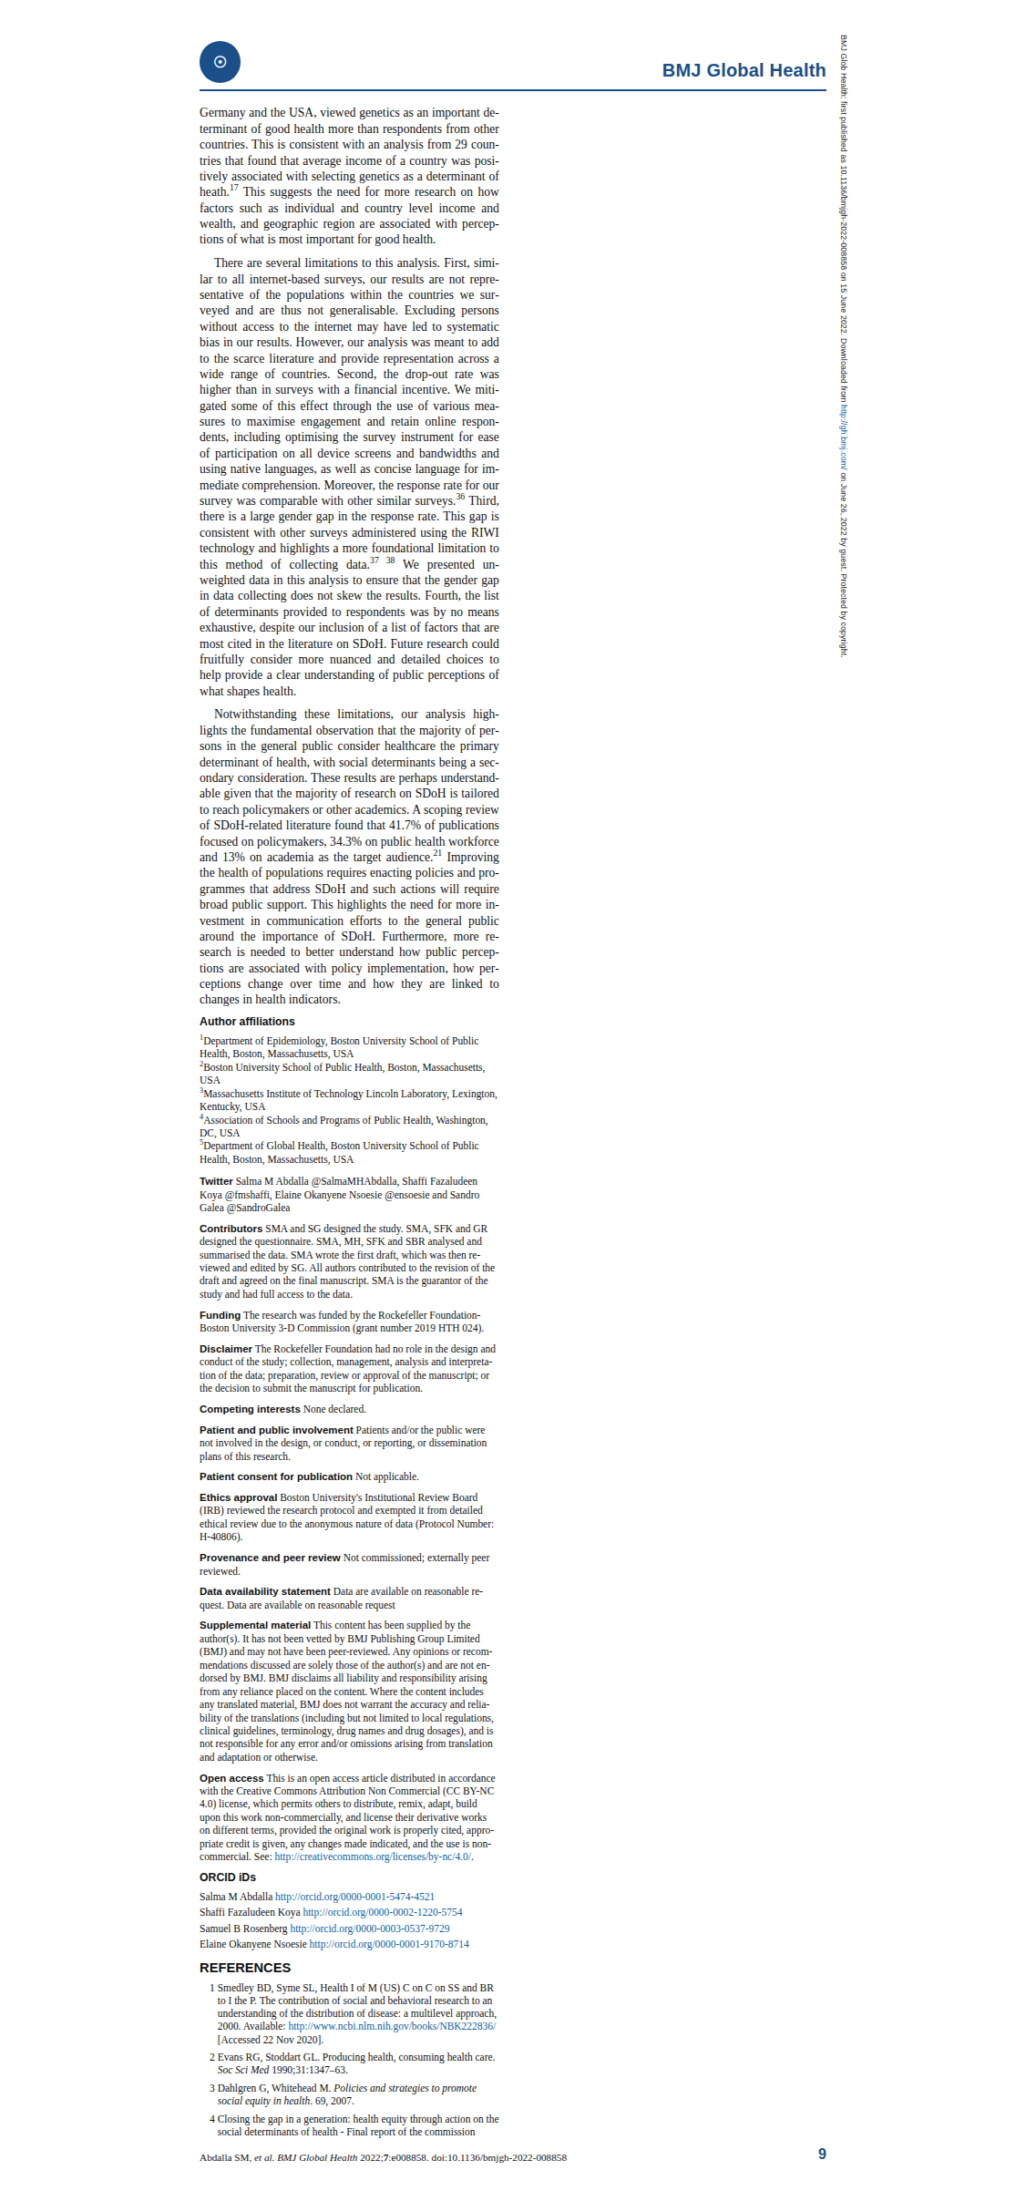BMJ Glob Health: first published as 10.1136/bmjgh-2022-008858 on 15 June 2022. Downloaded from http://gh.bmj.com/ on June 26, 2022 by guest. Protected by copyright.
☉
BMJ Global Health
Germany and the USA, viewed genetics as an important determinant of good health more than respondents from other countries. This is consistent with an analysis from 29 countries that found that average income of a country was positively associated with selecting genetics as a determinant of heath.17 This suggests the need for more research on how factors such as individual and country level income and wealth, and geographic region are associated with perceptions of what is most important for good health.
There are several limitations to this analysis. First, similar to all internet-based surveys, our results are not representative of the populations within the countries we surveyed and are thus not generalisable. Excluding persons without access to the internet may have led to systematic bias in our results. However, our analysis was meant to add to the scarce literature and provide representation across a wide range of countries. Second, the drop-out rate was higher than in surveys with a financial incentive. We mitigated some of this effect through the use of various measures to maximise engagement and retain online respondents, including optimising the survey instrument for ease of participation on all device screens and bandwidths and using native languages, as well as concise language for immediate comprehension. Moreover, the response rate for our survey was comparable with other similar surveys.36 Third, there is a large gender gap in the response rate. This gap is consistent with other surveys administered using the RIWI technology and highlights a more foundational limitation to this method of collecting data.37 38 We presented unweighted data in this analysis to ensure that the gender gap in data collecting does not skew the results. Fourth, the list of determinants provided to respondents was by no means exhaustive, despite our inclusion of a list of factors that are most cited in the literature on SDoH. Future research could fruitfully consider more nuanced and detailed choices to help provide a clear understanding of public perceptions of what shapes health.
Notwithstanding these limitations, our analysis highlights the fundamental observation that the majority of persons in the general public consider healthcare the primary determinant of health, with social determinants being a secondary consideration. These results are perhaps understandable given that the majority of research on SDoH is tailored to reach policymakers or other academics. A scoping review of SDoH-related literature found that 41.7% of publications focused on policymakers, 34.3% on public health workforce and 13% on academia as the target audience.21 Improving the health of populations requires enacting policies and programmes that address SDoH and such actions will require broad public support. This highlights the need for more investment in communication efforts to the general public around the importance of SDoH. Furthermore, more research is needed to better understand how public perceptions are associated with policy implementation, how perceptions change over time and how they are linked to changes in health indicators.
Author affiliations
1Department of Epidemiology, Boston University School of Public Health, Boston, Massachusetts, USA
2Boston University School of Public Health, Boston, Massachusetts, USA
3Massachusetts Institute of Technology Lincoln Laboratory, Lexington, Kentucky, USA
4Association of Schools and Programs of Public Health, Washington, DC, USA
5Department of Global Health, Boston University School of Public Health, Boston, Massachusetts, USA
Twitter Salma M Abdalla @SalmaMHAbdalla, Shaffi Fazaludeen Koya @fmshaffi, Elaine Okanyene Nsoesie @ensoesie and Sandro Galea @SandroGalea
Contributors SMA and SG designed the study. SMA, SFK and GR designed the questionnaire. SMA, MH, SFK and SBR analysed and summarised the data. SMA wrote the first draft, which was then reviewed and edited by SG. All authors contributed to the revision of the draft and agreed on the final manuscript. SMA is the guarantor of the study and had full access to the data.
Funding The research was funded by the Rockefeller Foundation-Boston University 3-D Commission (grant number 2019 HTH 024).
Disclaimer The Rockefeller Foundation had no role in the design and conduct of the study; collection, management, analysis and interpretation of the data; preparation, review or approval of the manuscript; or the decision to submit the manuscript for publication.
Competing interests None declared.
Patient and public involvement Patients and/or the public were not involved in the design, or conduct, or reporting, or dissemination plans of this research.
Patient consent for publication Not applicable.
Ethics approval Boston University's Institutional Review Board (IRB) reviewed the research protocol and exempted it from detailed ethical review due to the anonymous nature of data (Protocol Number: H-40806).
Provenance and peer review Not commissioned; externally peer reviewed.
Data availability statement Data are available on reasonable request. Data are available on reasonable request
Supplemental material This content has been supplied by the author(s). It has not been vetted by BMJ Publishing Group Limited (BMJ) and may not have been peer-reviewed. Any opinions or recommendations discussed are solely those of the author(s) and are not endorsed by BMJ. BMJ disclaims all liability and responsibility arising from any reliance placed on the content. Where the content includes any translated material, BMJ does not warrant the accuracy and reliability of the translations (including but not limited to local regulations, clinical guidelines, terminology, drug names and drug dosages), and is not responsible for any error and/or omissions arising from translation and adaptation or otherwise.
Open access This is an open access article distributed in accordance with the Creative Commons Attribution Non Commercial (CC BY-NC 4.0) license, which permits others to distribute, remix, adapt, build upon this work non-commercially, and license their derivative works on different terms, provided the original work is properly cited, appropriate credit is given, any changes made indicated, and the use is non-commercial. See: http://creativecommons.org/licenses/by-nc/4.0/.
ORCID iDs
Salma M Abdalla http://orcid.org/0000-0001-5474-4521
Shaffi Fazaludeen Koya http://orcid.org/0000-0002-1220-5754
Samuel B Rosenberg http://orcid.org/0000-0003-0537-9729
Elaine Okanyene Nsoesie http://orcid.org/0000-0001-9170-8714
REFERENCES
Smedley BD, Syme SL, Health I of M (US) C on C on SS and BR to I the P. The contribution of social and behavioral research to an understanding of the distribution of disease: a multilevel approach, 2000. Available: http://www.ncbi.nlm.nih.gov/books/NBK222836/ [Accessed 22 Nov 2020].
Evans RG, Stoddart GL. Producing health, consuming health care. Soc Sci Med 1990;31:1347–63.
Dahlgren G, Whitehead M. Policies and strategies to promote social equity in health. 69, 2007.
Closing the gap in a generation: health equity through action on the social determinants of health - Final report of the commission
Abdalla SM, et al. BMJ Global Health 2022;7:e008858. doi:10.1136/bmjgh-2022-008858
9